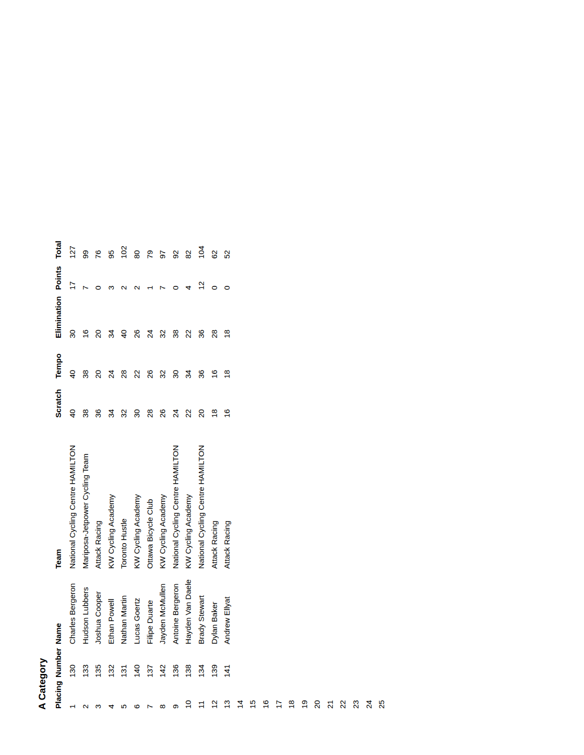A Category
| Placing | Number | Name | Team | Scratch | Tempo | Elimination | Points | Total |
| --- | --- | --- | --- | --- | --- | --- | --- | --- |
| 1 | 130 | Charles Bergeron | National Cycling Centre HAMILTON | 40 | 40 | 30 | 17 | 127 |
| 2 | 133 | Hudson Lubbers | Mariposa-Jetpower Cycling Team | 38 | 38 | 16 | 7 | 99 |
| 3 | 135 | Joshua Cooper | Attack Racing | 36 | 20 | 20 | 0 | 76 |
| 4 | 132 | Ethan Powell | KW Cycling Academy | 34 | 24 | 34 | 3 | 95 |
| 5 | 131 | Nathan Martin | Toronto Hustle | 32 | 28 | 40 | 2 | 102 |
| 6 | 140 | Lucas Goertz | KW Cycling Academy | 30 | 22 | 26 | 2 | 80 |
| 7 | 137 | Filipe Duarte | Ottawa Bicycle Club | 28 | 26 | 24 | 1 | 79 |
| 8 | 142 | Jayden McMullen | KW Cycling Academy | 26 | 32 | 32 | 7 | 97 |
| 9 | 136 | Antoine Bergeron | National Cycling Centre HAMILTON | 24 | 30 | 38 | 0 | 92 |
| 10 | 138 | Hayden Van Daele | KW Cycling Academy | 22 | 34 | 22 | 4 | 82 |
| 11 | 134 | Brady Stewart | National Cycling Centre HAMILTON | 20 | 36 | 36 | 12 | 104 |
| 12 | 139 | Dylan Baker | Attack Racing | 18 | 16 | 28 | 0 | 62 |
| 13 | 141 | Andrew Ellyat | Attack Racing | 16 | 18 | 18 | 0 | 52 |
| 14 | | | | | | | | |
| 15 | | | | | | | | |
| 16 | | | | | | | | |
| 17 | | | | | | | | |
| 18 | | | | | | | | |
| 19 | | | | | | | | |
| 20 | | | | | | | | |
| 21 | | | | | | | | |
| 22 | | | | | | | | |
| 23 | | | | | | | | |
| 24 | | | | | | | | |
| 25 | | | | | | | | |